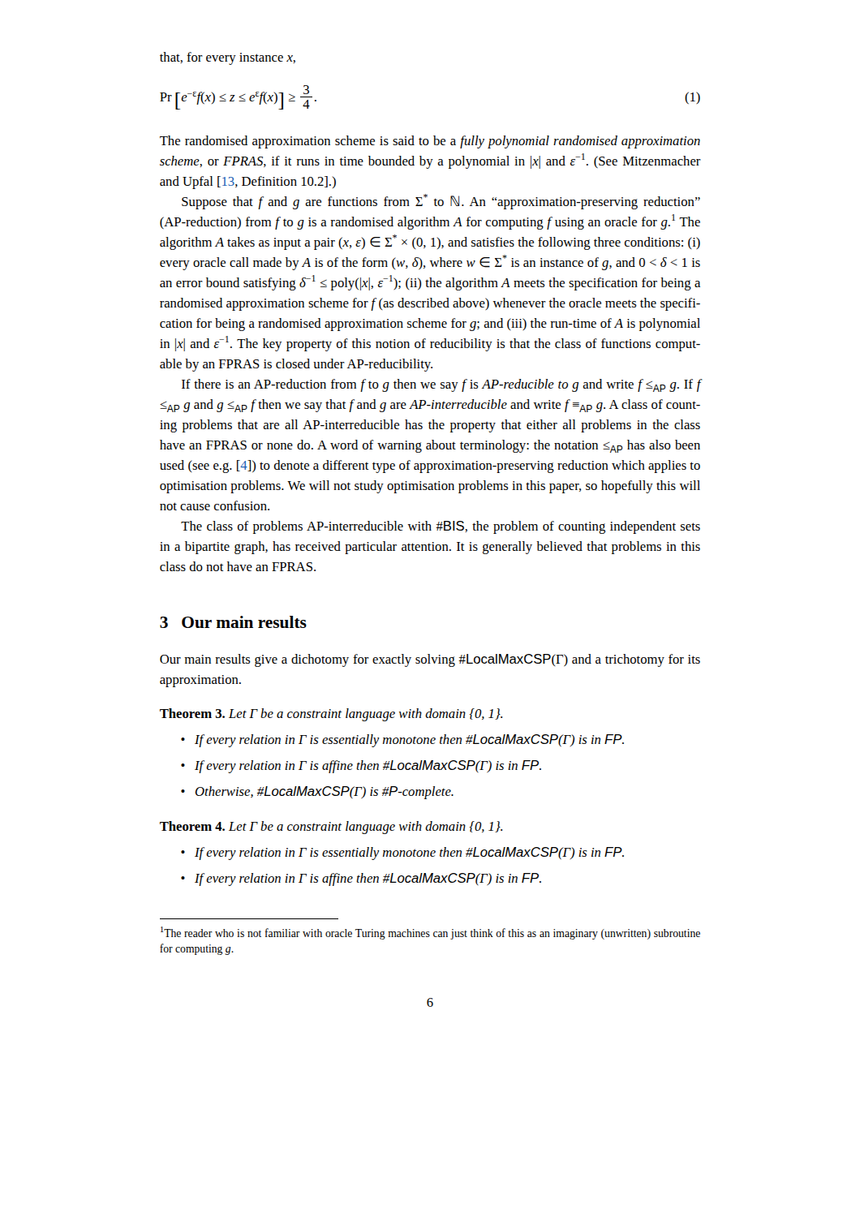that, for every instance x,
Pr [e−εf(x) ≤ z ≤ eεf(x)] ≥ 34. (1)
The randomised approximation scheme is said to be a fully polynomial randomised approximation scheme, or FPRAS, if it runs in time bounded by a polynomial in |x| and ε−1. (See Mitzenmacher and Upfal [13, Definition 10.2].)
Suppose that f and g are functions from Σ* to ℕ. An “approximation-preserving reduction” (AP-reduction) from f to g is a randomised algorithm A for computing f using an oracle for g.1 The algorithm A takes as input a pair (x, ε) ∈ Σ* × (0, 1), and satisfies the following three conditions: (i) every oracle call made by A is of the form (w, δ), where w ∈ Σ* is an instance of g, and 0 < δ < 1 is an error bound satisfying δ−1 ≤ poly(|x|, ε−1); (ii) the algorithm A meets the specification for being a randomised approximation scheme for f (as described above) whenever the oracle meets the specification for being a randomised approximation scheme for g; and (iii) the run-time of A is polynomial in |x| and ε−1. The key property of this notion of reducibility is that the class of functions computable by an FPRAS is closed under AP-reducibility.
If there is an AP-reduction from f to g then we say f is AP-reducible to g and write f ≤AP g. If f ≤AP g and g ≤AP f then we say that f and g are AP-interreducible and write f ≡AP g. A class of counting problems that are all AP-interreducible has the property that either all problems in the class have an FPRAS or none do. A word of warning about terminology: the notation ≤AP has also been used (see e.g. [4]) to denote a different type of approximation-preserving reduction which applies to optimisation problems. We will not study optimisation problems in this paper, so hopefully this will not cause confusion.
The class of problems AP-interreducible with #BIS, the problem of counting independent sets in a bipartite graph, has received particular attention. It is generally believed that problems in this class do not have an FPRAS.
3 Our main results
Our main results give a dichotomy for exactly solving #LocalMaxCSP(Γ) and a trichotomy for its approximation.
Theorem 3. Let Γ be a constraint language with domain {0, 1}.
If every relation in Γ is essentially monotone then #LocalMaxCSP(Γ) is in FP.
If every relation in Γ is affine then #LocalMaxCSP(Γ) is in FP.
Otherwise, #LocalMaxCSP(Γ) is #P-complete.
Theorem 4. Let Γ be a constraint language with domain {0, 1}.
If every relation in Γ is essentially monotone then #LocalMaxCSP(Γ) is in FP.
If every relation in Γ is affine then #LocalMaxCSP(Γ) is in FP.
1The reader who is not familiar with oracle Turing machines can just think of this as an imaginary (unwritten) subroutine for computing g.
6